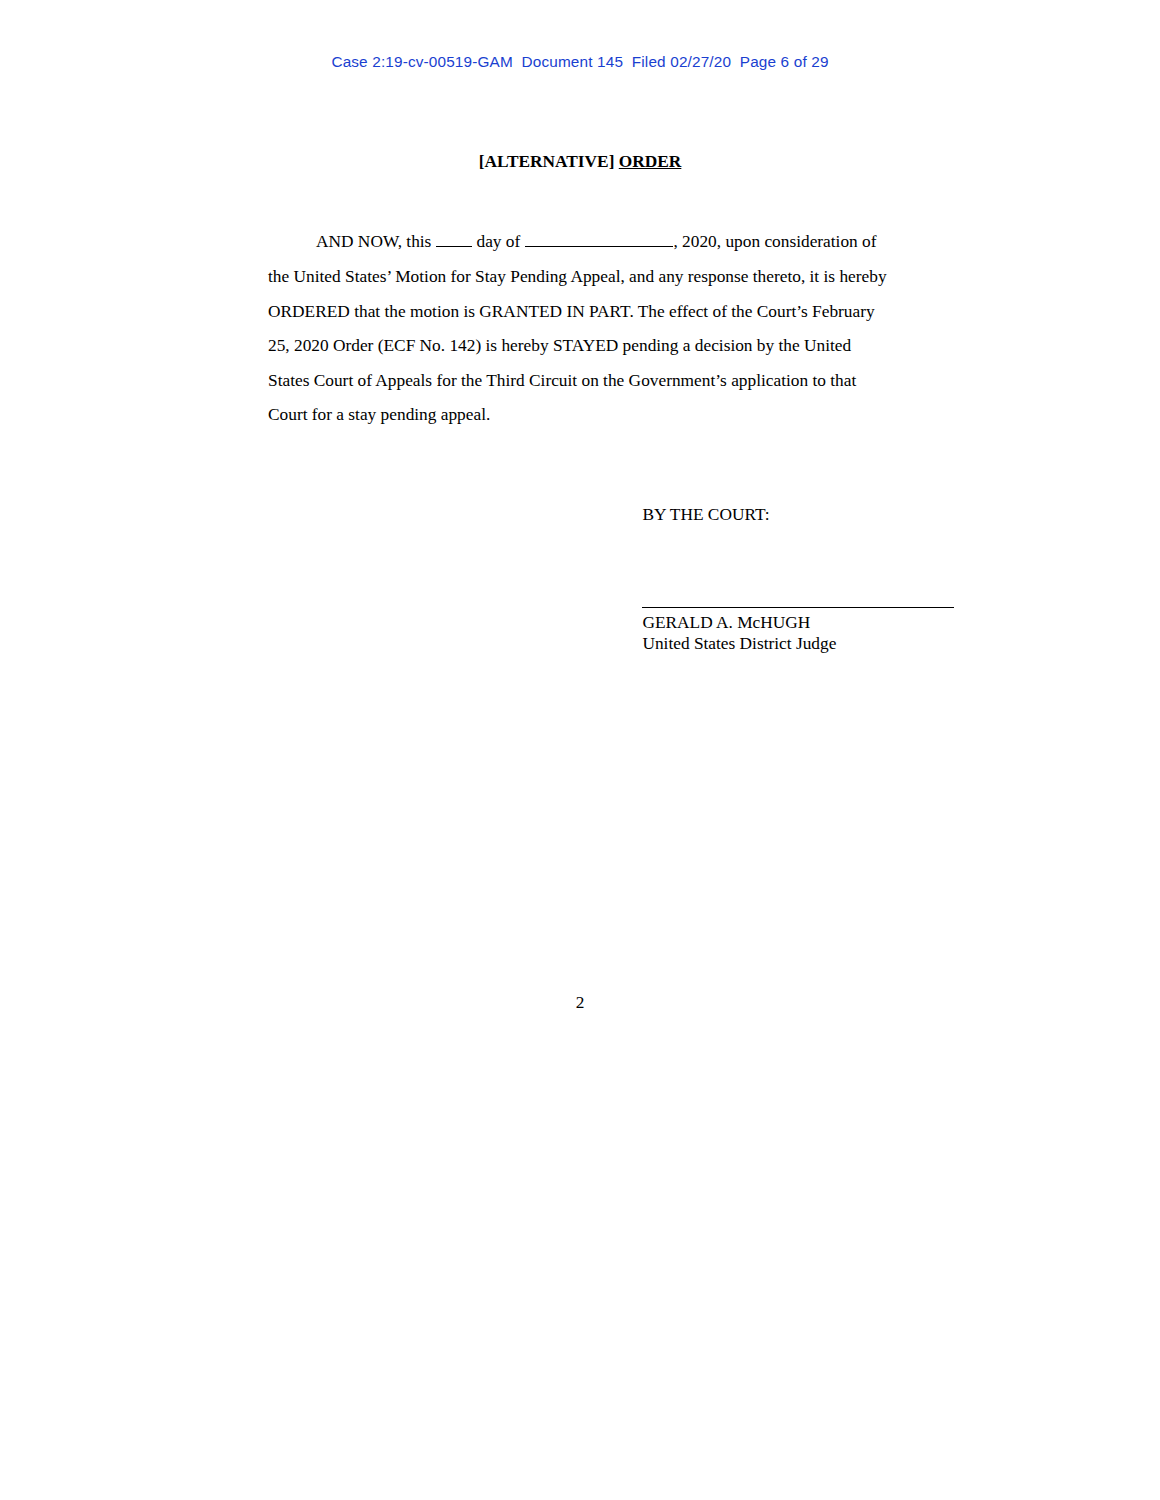Case 2:19-cv-00519-GAM Document 145 Filed 02/27/20 Page 6 of 29
[ALTERNATIVE] ORDER
AND NOW, this day of , 2020, upon consideration of the United States’ Motion for Stay Pending Appeal, and any response thereto, it is hereby ORDERED that the motion is GRANTED IN PART. The effect of the Court’s February 25, 2020 Order (ECF No. 142) is hereby STAYED pending a decision by the United States Court of Appeals for the Third Circuit on the Government’s application to that Court for a stay pending appeal.
BY THE COURT:
GERALD A. McHUGH
United States District Judge
2